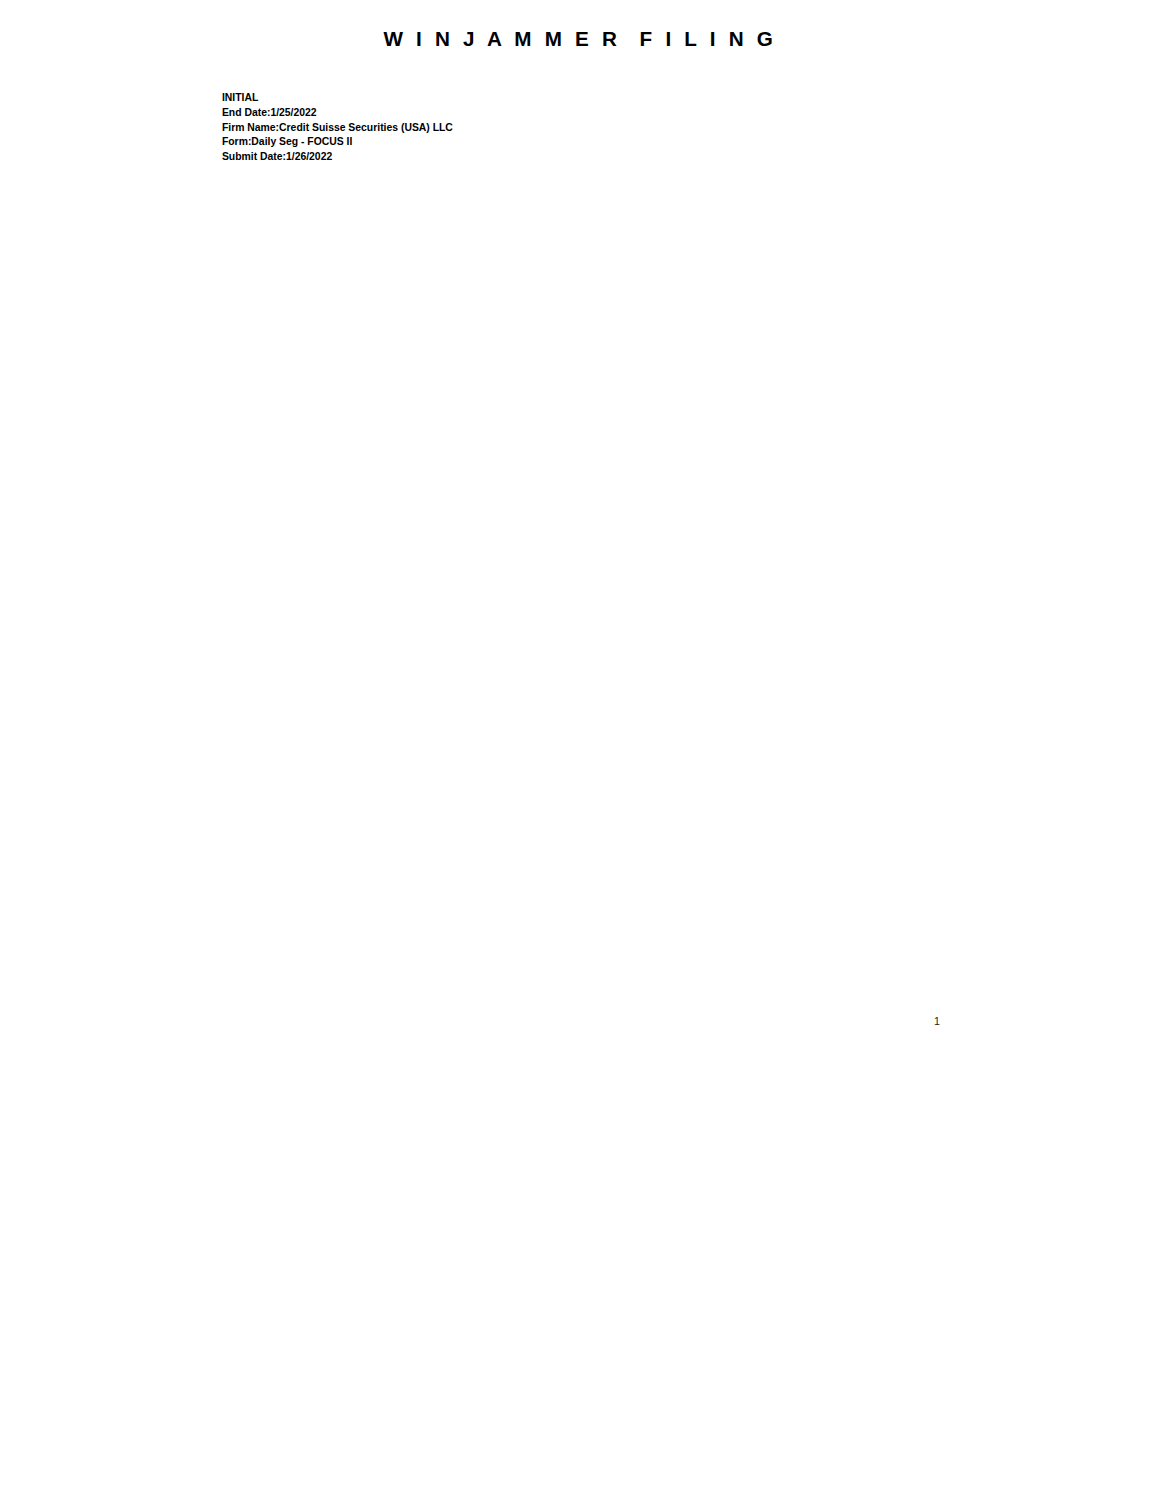W I N J A M M E R F I L I N G
INITIAL
End Date:1/25/2022
Firm Name:Credit Suisse Securities (USA) LLC
Form:Daily Seg - FOCUS II
Submit Date:1/26/2022
1